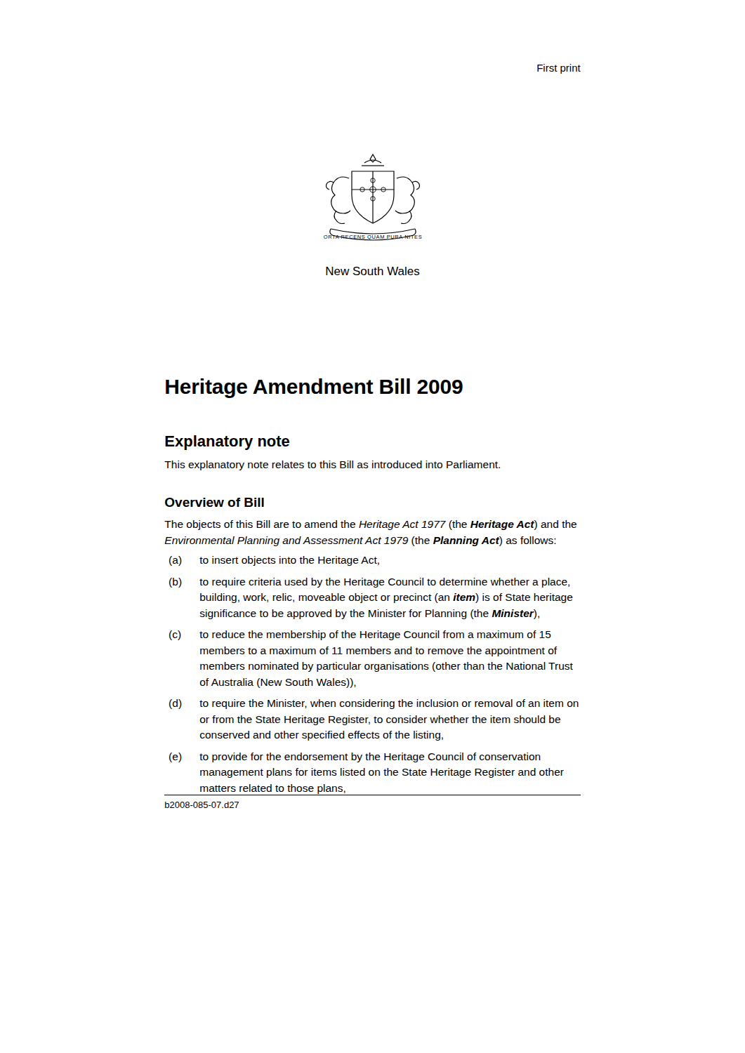First print
ORTA RECENS QUAM PURA NITES
New South Wales
Heritage Amendment Bill 2009
Explanatory note
This explanatory note relates to this Bill as introduced into Parliament.
Overview of Bill
The objects of this Bill are to amend the Heritage Act 1977 (the Heritage Act) and the Environmental Planning and Assessment Act 1979 (the Planning Act) as follows:
(a) to insert objects into the Heritage Act,
(b) to require criteria used by the Heritage Council to determine whether a place, building, work, relic, moveable object or precinct (an item) is of State heritage significance to be approved by the Minister for Planning (the Minister),
(c) to reduce the membership of the Heritage Council from a maximum of 15 members to a maximum of 11 members and to remove the appointment of members nominated by particular organisations (other than the National Trust of Australia (New South Wales)),
(d) to require the Minister, when considering the inclusion or removal of an item on or from the State Heritage Register, to consider whether the item should be conserved and other specified effects of the listing,
(e) to provide for the endorsement by the Heritage Council of conservation management plans for items listed on the State Heritage Register and other matters related to those plans,
b2008-085-07.d27